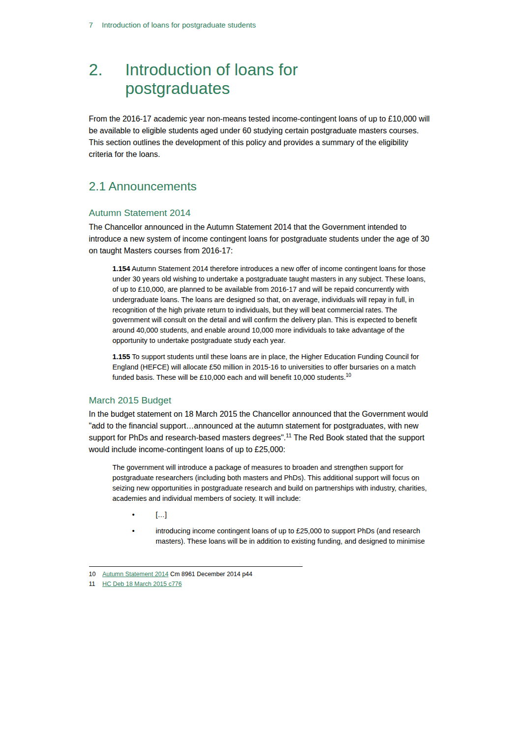7 Introduction of loans for postgraduate students
2. Introduction of loans forpostgraduates
From the 2016-17 academic year non-means tested income-contingent loans of up to £10,000 will be available to eligible students aged under 60 studying certain postgraduate masters courses. This section outlines the development of this policy and provides a summary of the eligibility criteria for the loans.
2.1 Announcements
Autumn Statement 2014
The Chancellor announced in the Autumn Statement 2014 that the Government intended to introduce a new system of income contingent loans for postgraduate students under the age of 30 on taught Masters courses from 2016-17:
1.154 Autumn Statement 2014 therefore introduces a new offer of income contingent loans for those under 30 years old wishing to undertake a postgraduate taught masters in any subject. These loans, of up to £10,000, are planned to be available from 2016-17 and will be repaid concurrently with undergraduate loans. The loans are designed so that, on average, individuals will repay in full, in recognition of the high private return to individuals, but they will beat commercial rates. The government will consult on the detail and will confirm the delivery plan. This is expected to benefit around 40,000 students, and enable around 10,000 more individuals to take advantage of the opportunity to undertake postgraduate study each year.
1.155 To support students until these loans are in place, the Higher Education Funding Council for England (HEFCE) will allocate £50 million in 2015-16 to universities to offer bursaries on a match funded basis. These will be £10,000 each and will benefit 10,000 students.10
March 2015 Budget
In the budget statement on 18 March 2015 the Chancellor announced that the Government would "add to the financial support…announced at the autumn statement for postgraduates, with new support for PhDs and research-based masters degrees".11 The Red Book stated that the support would include income-contingent loans of up to £25,000:
The government will introduce a package of measures to broaden and strengthen support for postgraduate researchers (including both masters and PhDs). This additional support will focus on seizing new opportunities in postgraduate research and build on partnerships with industry, charities, academies and individual members of society. It will include:
[…]
introducing income contingent loans of up to £25,000 to support PhDs (and research masters). These loans will be in addition to existing funding, and designed to minimise
10 Autumn Statement 2014 Cm 8961 December 2014 p44
11 HC Deb 18 March 2015 c776